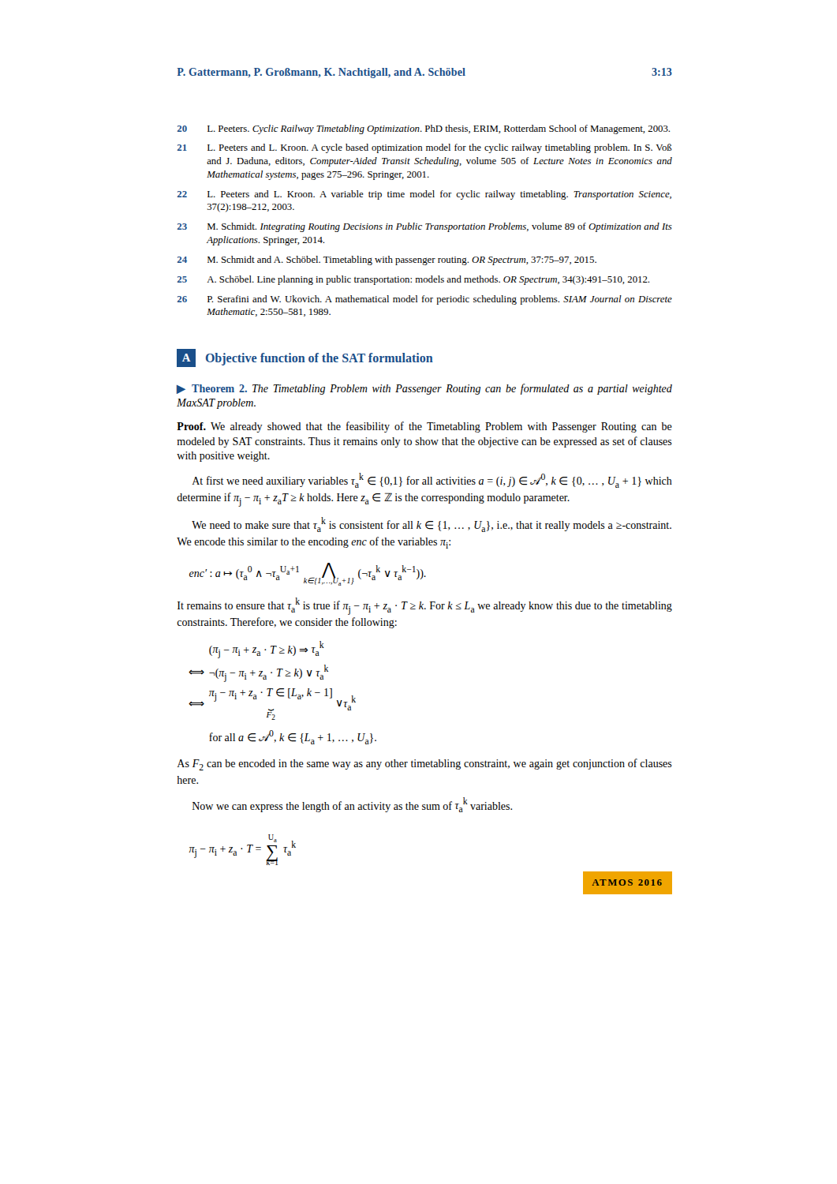P. Gattermann, P. Großmann, K. Nachtigall, and A. Schöbel 3:13
20 L. Peeters. Cyclic Railway Timetabling Optimization. PhD thesis, ERIM, Rotterdam School of Management, 2003.
21 L. Peeters and L. Kroon. A cycle based optimization model for the cyclic railway timetabling problem. In S. Voß and J. Daduna, editors, Computer-Aided Transit Scheduling, volume 505 of Lecture Notes in Economics and Mathematical systems, pages 275–296. Springer, 2001.
22 L. Peeters and L. Kroon. A variable trip time model for cyclic railway timetabling. Transportation Science, 37(2):198–212, 2003.
23 M. Schmidt. Integrating Routing Decisions in Public Transportation Problems, volume 89 of Optimization and Its Applications. Springer, 2014.
24 M. Schmidt and A. Schöbel. Timetabling with passenger routing. OR Spectrum, 37:75–97, 2015.
25 A. Schöbel. Line planning in public transportation: models and methods. OR Spectrum, 34(3):491–510, 2012.
26 P. Serafini and W. Ukovich. A mathematical model for periodic scheduling problems. SIAM Journal on Discrete Mathematic, 2:550–581, 1989.
A Objective function of the SAT formulation
▶ Theorem 2. The Timetabling Problem with Passenger Routing can be formulated as a partial weighted MaxSAT problem.
Proof. We already showed that the feasibility of the Timetabling Problem with Passenger Routing can be modeled by SAT constraints. Thus it remains only to show that the objective can be expressed as set of clauses with positive weight.
At first we need auxiliary variables τak ∈ {0,1} for all activities a = (i, j) ∈ 𝒜0, k ∈ {0, … , Ua + 1} which determine if πj − πi + zaT ≥ k holds. Here za ∈ ℤ is the corresponding modulo parameter.
We need to make sure that τak is consistent for all k ∈ {1, … , Ua}, i.e., that it really models a ≥-constraint. We encode this similar to the encoding enc of the variables πi:
enc′ : a ↦ (τa0 ∧ ¬τaUa+1 ⋀k∈{1,…,Ua+1} (¬τak ∨ τak−1)).
It remains to ensure that τak is true if πj − πi + za · T ≥ k. For k ≤ La we already know this due to the timetabling constraints. Therefore, we consider the following:
| | ( π j − π i + z a · T ≥ k ) ⇒ τ a k |
| ⟺ | ¬( π j − π i + z a · T ≥ k ) ∨ τ a k |
| ⟺ | π j − π i + z a · T ∈ [ L a , k − 1] ⏟ F 2 ∨ τ a k |
| | for all a ∈ 𝒜 0 , k ∈ { L a + 1, … , U a }. |
As F2 can be encoded in the same way as any other timetabling constraint, we again get conjunction of clauses here.
Now we can express the length of an activity as the sum of τak variables.
πj − πi + za · T = Ua∑k=1 τak
ATMOS 2016